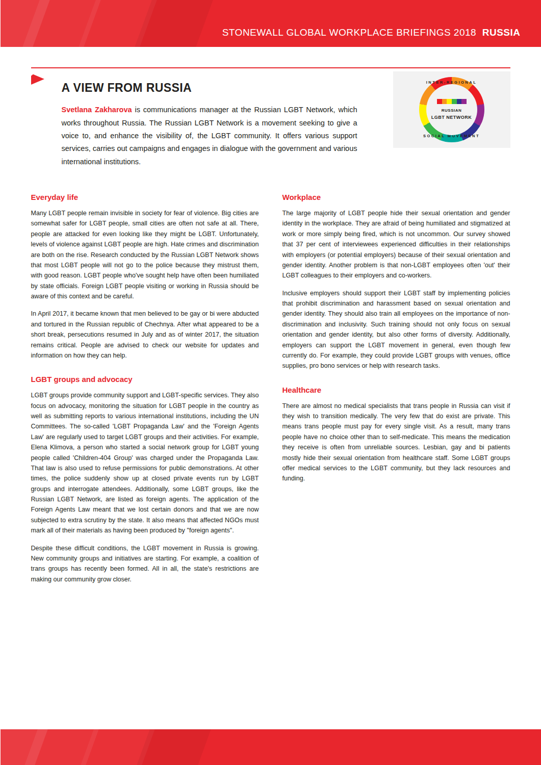Stonewall Global Workplace Briefings 2018 Russia
INTER-REGIONAL
RUSSIAN
LGBT NETWORK
SOCIAL MOVEMENT
A view from Russia
Svetlana Zakharova is communications manager at the Russian LGBT Network, which works throughout Russia. The Russian LGBT Network is a movement seeking to give a voice to, and enhance the visibility of, the LGBT community. It offers various support services, carries out campaigns and engages in dialogue with the government and various international institutions.
Everyday life
Many LGBT people remain invisible in society for fear of violence. Big cities are somewhat safer for LGBT people, small cities are often not safe at all. There, people are attacked for even looking like they might be LGBT. Unfortunately, levels of violence against LGBT people are high. Hate crimes and discrimination are both on the rise. Research conducted by the Russian LGBT Network shows that most LGBT people will not go to the police because they mistrust them, with good reason. LGBT people who've sought help have often been humiliated by state officials. Foreign LGBT people visiting or working in Russia should be aware of this context and be careful.
In April 2017, it became known that men believed to be gay or bi were abducted and tortured in the Russian republic of Chechnya. After what appeared to be a short break, persecutions resumed in July and as of winter 2017, the situation remains critical. People are advised to check our website for updates and information on how they can help.
LGBT groups and advocacy
LGBT groups provide community support and LGBT-specific services. They also focus on advocacy, monitoring the situation for LGBT people in the country as well as submitting reports to various international institutions, including the UN Committees. The so-called 'LGBT Propaganda Law' and the 'Foreign Agents Law' are regularly used to target LGBT groups and their activities. For example, Elena Klimova, a person who started a social network group for LGBT young people called 'Children-404 Group' was charged under the Propaganda Law. That law is also used to refuse permissions for public demonstrations. At other times, the police suddenly show up at closed private events run by LGBT groups and interrogate attendees. Additionally, some LGBT groups, like the Russian LGBT Network, are listed as foreign agents. The application of the Foreign Agents Law meant that we lost certain donors and that we are now subjected to extra scrutiny by the state. It also means that affected NGOs must mark all of their materials as having been produced by "foreign agents".
Despite these difficult conditions, the LGBT movement in Russia is growing. New community groups and initiatives are starting. For example, a coalition of trans groups has recently been formed. All in all, the state's restrictions are making our community grow closer.
Workplace
The large majority of LGBT people hide their sexual orientation and gender identity in the workplace. They are afraid of being humiliated and stigmatized at work or more simply being fired, which is not uncommon. Our survey showed that 37 per cent of interviewees experienced difficulties in their relationships with employers (or potential employers) because of their sexual orientation and gender identity. Another problem is that non-LGBT employees often 'out' their LGBT colleagues to their employers and co-workers.
Inclusive employers should support their LGBT staff by implementing policies that prohibit discrimination and harassment based on sexual orientation and gender identity. They should also train all employees on the importance of non-discrimination and inclusivity. Such training should not only focus on sexual orientation and gender identity, but also other forms of diversity. Additionally, employers can support the LGBT movement in general, even though few currently do. For example, they could provide LGBT groups with venues, office supplies, pro bono services or help with research tasks.
Healthcare
There are almost no medical specialists that trans people in Russia can visit if they wish to transition medically. The very few that do exist are private. This means trans people must pay for every single visit. As a result, many trans people have no choice other than to self-medicate. This means the medication they receive is often from unreliable sources. Lesbian, gay and bi patients mostly hide their sexual orientation from healthcare staff. Some LGBT groups offer medical services to the LGBT community, but they lack resources and funding.